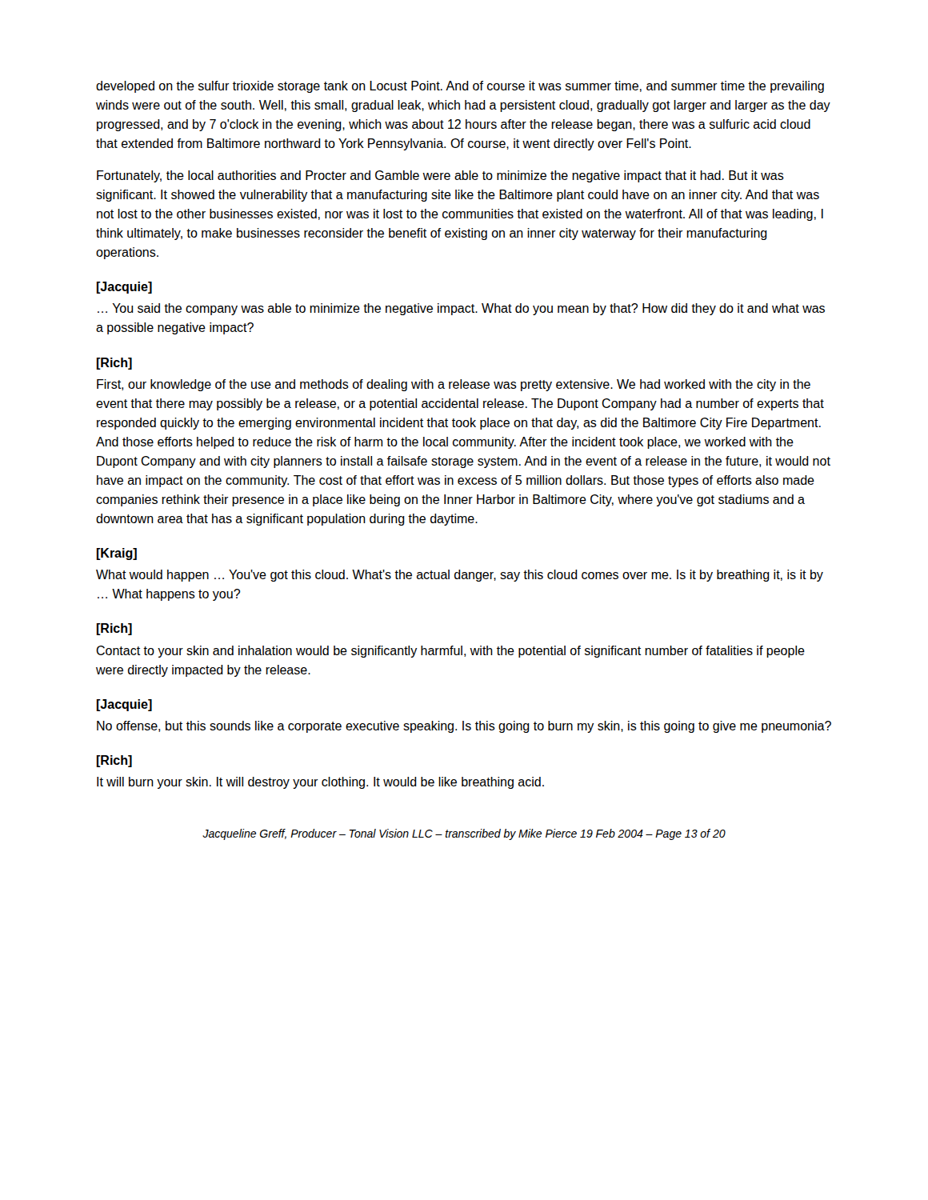developed on the sulfur trioxide storage tank on Locust Point. And of course it was summer time, and summer time the prevailing winds were out of the south. Well, this small, gradual leak, which had a persistent cloud, gradually got larger and larger as the day progressed, and by 7 o'clock in the evening, which was about 12 hours after the release began, there was a sulfuric acid cloud that extended from Baltimore northward to York Pennsylvania. Of course, it went directly over Fell's Point.
Fortunately, the local authorities and Procter and Gamble were able to minimize the negative impact that it had. But it was significant. It showed the vulnerability that a manufacturing site like the Baltimore plant could have on an inner city. And that was not lost to the other businesses existed, nor was it lost to the communities that existed on the waterfront. All of that was leading, I think ultimately, to make businesses reconsider the benefit of existing on an inner city waterway for their manufacturing operations.
[Jacquie]
… You said the company was able to minimize the negative impact. What do you mean by that? How did they do it and what was a possible negative impact?
[Rich]
First, our knowledge of the use and methods of dealing with a release was pretty extensive. We had worked with the city in the event that there may possibly be a release, or a potential accidental release. The Dupont Company had a number of experts that responded quickly to the emerging environmental incident that took place on that day, as did the Baltimore City Fire Department. And those efforts helped to reduce the risk of harm to the local community. After the incident took place, we worked with the Dupont Company and with city planners to install a failsafe storage system. And in the event of a release in the future, it would not have an impact on the community. The cost of that effort was in excess of 5 million dollars. But those types of efforts also made companies rethink their presence in a place like being on the Inner Harbor in Baltimore City, where you've got stadiums and a downtown area that has a significant population during the daytime.
[Kraig]
What would happen … You've got this cloud. What's the actual danger, say this cloud comes over me. Is it by breathing it, is it by … What happens to you?
[Rich]
Contact to your skin and inhalation would be significantly harmful, with the potential of significant number of fatalities if people were directly impacted by the release.
[Jacquie]
No offense, but this sounds like a corporate executive speaking. Is this going to burn my skin, is this going to give me pneumonia?
[Rich]
It will burn your skin. It will destroy your clothing. It would be like breathing acid.
Jacqueline Greff, Producer – Tonal Vision LLC – transcribed by Mike Pierce 19 Feb 2004 – Page 13 of 20